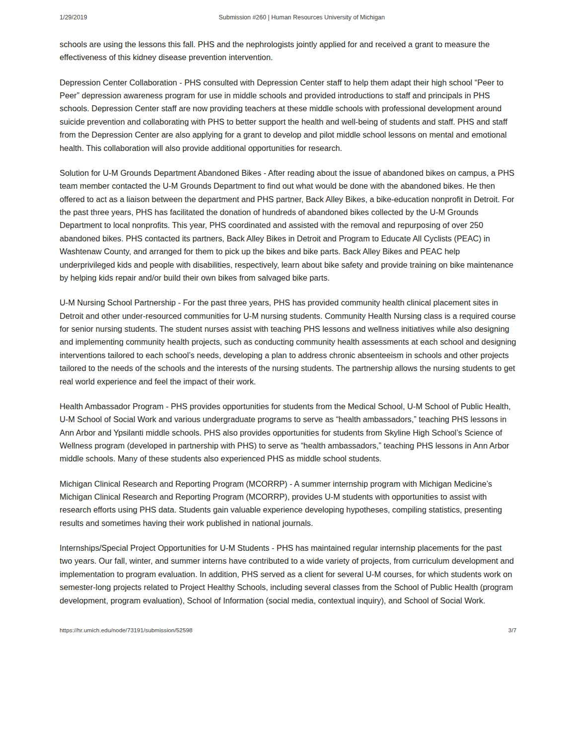1/29/2019 Submission #260 | Human Resources University of Michigan
schools are using the lessons this fall. PHS and the nephrologists jointly applied for and received a grant to measure the effectiveness of this kidney disease prevention intervention.
Depression Center Collaboration - PHS consulted with Depression Center staff to help them adapt their high school “Peer to Peer” depression awareness program for use in middle schools and provided introductions to staff and principals in PHS schools. Depression Center staff are now providing teachers at these middle schools with professional development around suicide prevention and collaborating with PHS to better support the health and well-being of students and staff. PHS and staff from the Depression Center are also applying for a grant to develop and pilot middle school lessons on mental and emotional health. This collaboration will also provide additional opportunities for research.
Solution for U-M Grounds Department Abandoned Bikes - After reading about the issue of abandoned bikes on campus, a PHS team member contacted the U-M Grounds Department to find out what would be done with the abandoned bikes. He then offered to act as a liaison between the department and PHS partner, Back Alley Bikes, a bike-education nonprofit in Detroit. For the past three years, PHS has facilitated the donation of hundreds of abandoned bikes collected by the U-M Grounds Department to local nonprofits. This year, PHS coordinated and assisted with the removal and repurposing of over 250 abandoned bikes. PHS contacted its partners, Back Alley Bikes in Detroit and Program to Educate All Cyclists (PEAC) in Washtenaw County, and arranged for them to pick up the bikes and bike parts. Back Alley Bikes and PEAC help underprivileged kids and people with disabilities, respectively, learn about bike safety and provide training on bike maintenance by helping kids repair and/or build their own bikes from salvaged bike parts.
U-M Nursing School Partnership - For the past three years, PHS has provided community health clinical placement sites in Detroit and other under-resourced communities for U-M nursing students. Community Health Nursing class is a required course for senior nursing students. The student nurses assist with teaching PHS lessons and wellness initiatives while also designing and implementing community health projects, such as conducting community health assessments at each school and designing interventions tailored to each school’s needs, developing a plan to address chronic absenteeism in schools and other projects tailored to the needs of the schools and the interests of the nursing students. The partnership allows the nursing students to get real world experience and feel the impact of their work.
Health Ambassador Program - PHS provides opportunities for students from the Medical School, U-M School of Public Health, U-M School of Social Work and various undergraduate programs to serve as “health ambassadors,” teaching PHS lessons in Ann Arbor and Ypsilanti middle schools. PHS also provides opportunities for students from Skyline High School’s Science of Wellness program (developed in partnership with PHS) to serve as “health ambassadors,” teaching PHS lessons in Ann Arbor middle schools. Many of these students also experienced PHS as middle school students.
Michigan Clinical Research and Reporting Program (MCORRP) - A summer internship program with Michigan Medicine’s Michigan Clinical Research and Reporting Program (MCORRP), provides U-M students with opportunities to assist with research efforts using PHS data. Students gain valuable experience developing hypotheses, compiling statistics, presenting results and sometimes having their work published in national journals.
Internships/Special Project Opportunities for U-M Students - PHS has maintained regular internship placements for the past two years. Our fall, winter, and summer interns have contributed to a wide variety of projects, from curriculum development and implementation to program evaluation. In addition, PHS served as a client for several U-M courses, for which students work on semester-long projects related to Project Healthy Schools, including several classes from the School of Public Health (program development, program evaluation), School of Information (social media, contextual inquiry), and School of Social Work.
https://hr.umich.edu/node/73191/submission/52598 3/7